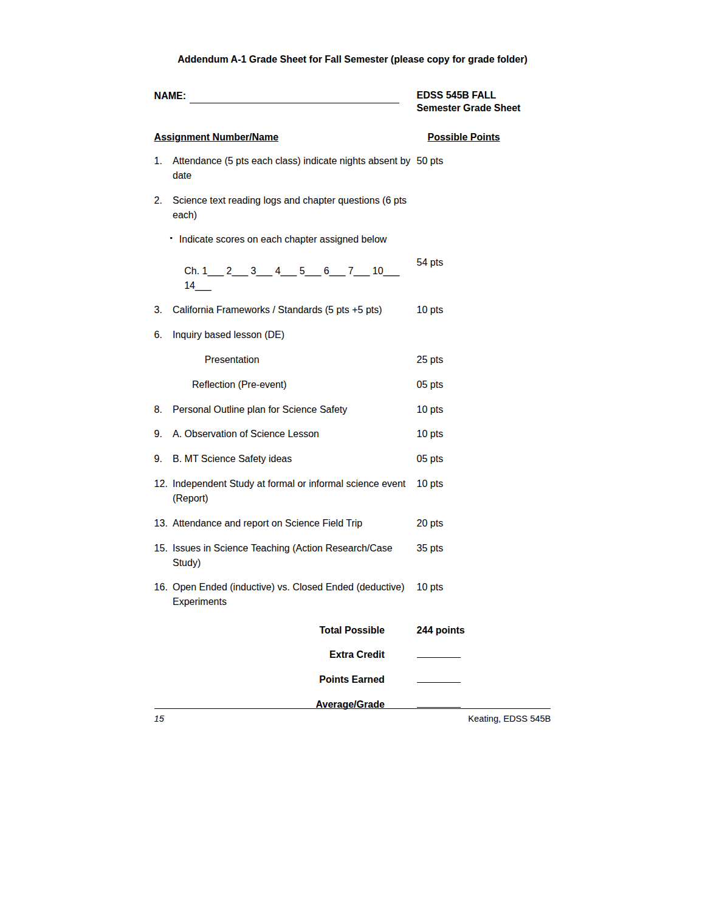Addendum A-1 Grade Sheet for Fall Semester (please copy for grade folder)
NAME:
EDSS 545B FALL
Semester Grade Sheet
Assignment Number/Name
Possible Points
1. Attendance (5 pts each class) indicate nights absent by date
50 pts
2. Science text reading logs and chapter questions (6 pts each)
▪ Indicate scores on each chapter assigned below
Ch. 1___ 2___ 3___ 4___ 5___ 6___ 7___ 10___ 14___
54 pts
3. California Frameworks / Standards (5 pts +5 pts)
10 pts
6. Inquiry based lesson (DE)
Presentation
25 pts
Reflection (Pre-event)
05 pts
8. Personal Outline plan for Science Safety
10 pts
9. A. Observation of Science Lesson
10 pts
9. B. MT Science Safety ideas
05 pts
12. Independent Study at formal or informal science event (Report)
10 pts
13. Attendance and report on Science Field Trip
20 pts
15. Issues in Science Teaching (Action Research/Case Study)
35 pts
16. Open Ended (inductive) vs. Closed Ended (deductive) Experiments
10 pts
Total Possible
244 points
Extra Credit
Points Earned
Average/Grade
15 Keating, EDSS 545B